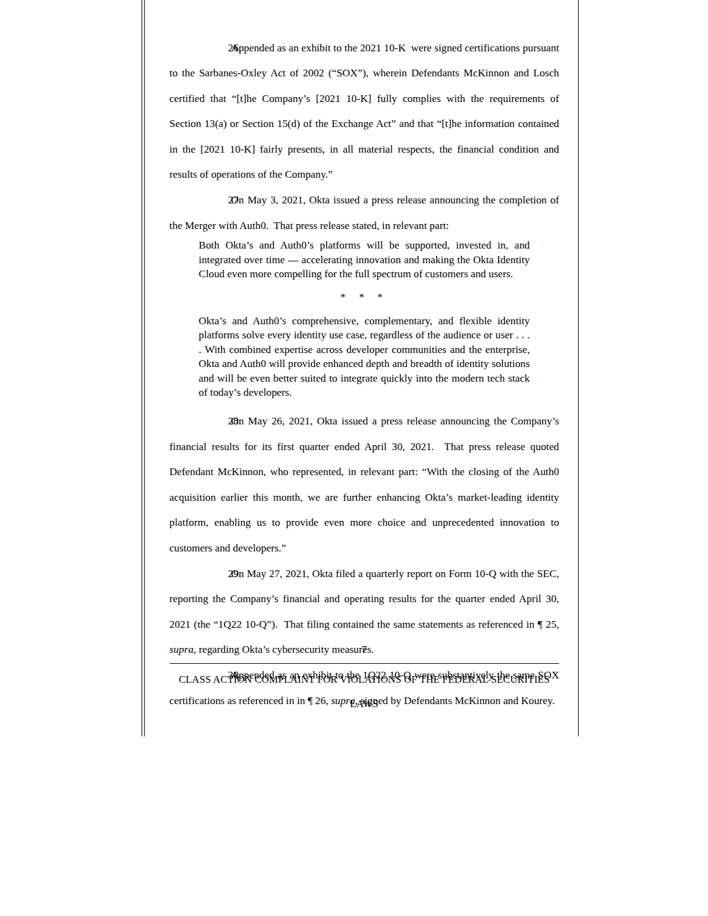26. Appended as an exhibit to the 2021 10-K were signed certifications pursuant to the Sarbanes-Oxley Act of 2002 (“SOX”), wherein Defendants McKinnon and Losch certified that “[t]he Company’s [2021 10-K] fully complies with the requirements of Section 13(a) or Section 15(d) of the Exchange Act” and that “[t]he information contained in the [2021 10-K] fairly presents, in all material respects, the financial condition and results of operations of the Company.”
27. On May 3, 2021, Okta issued a press release announcing the completion of the Merger with Auth0. That press release stated, in relevant part:
Both Okta’s and Auth0’s platforms will be supported, invested in, and integrated over time — accelerating innovation and making the Okta Identity Cloud even more compelling for the full spectrum of customers and users.
* * *
Okta’s and Auth0’s comprehensive, complementary, and flexible identity platforms solve every identity use case, regardless of the audience or user . . . . With combined expertise across developer communities and the enterprise, Okta and Auth0 will provide enhanced depth and breadth of identity solutions and will be even better suited to integrate quickly into the modern tech stack of today’s developers.
28. On May 26, 2021, Okta issued a press release announcing the Company’s financial results for its first quarter ended April 30, 2021. That press release quoted Defendant McKinnon, who represented, in relevant part: “With the closing of the Auth0 acquisition earlier this month, we are further enhancing Okta’s market-leading identity platform, enabling us to provide even more choice and unprecedented innovation to customers and developers.”
29. On May 27, 2021, Okta filed a quarterly report on Form 10-Q with the SEC, reporting the Company’s financial and operating results for the quarter ended April 30, 2021 (the “1Q22 10-Q”). That filing contained the same statements as referenced in ¶ 25, supra, regarding Okta’s cybersecurity measures.
30. Appended as an exhibit to the 1Q22 10-Q were substantively the same SOX certifications as referenced in in ¶ 26, supra, signed by Defendants McKinnon and Kourey.
7
CLASS ACTION COMPLAINT FOR VIOLATIONS OF THE FEDERAL SECURITIES LAWS